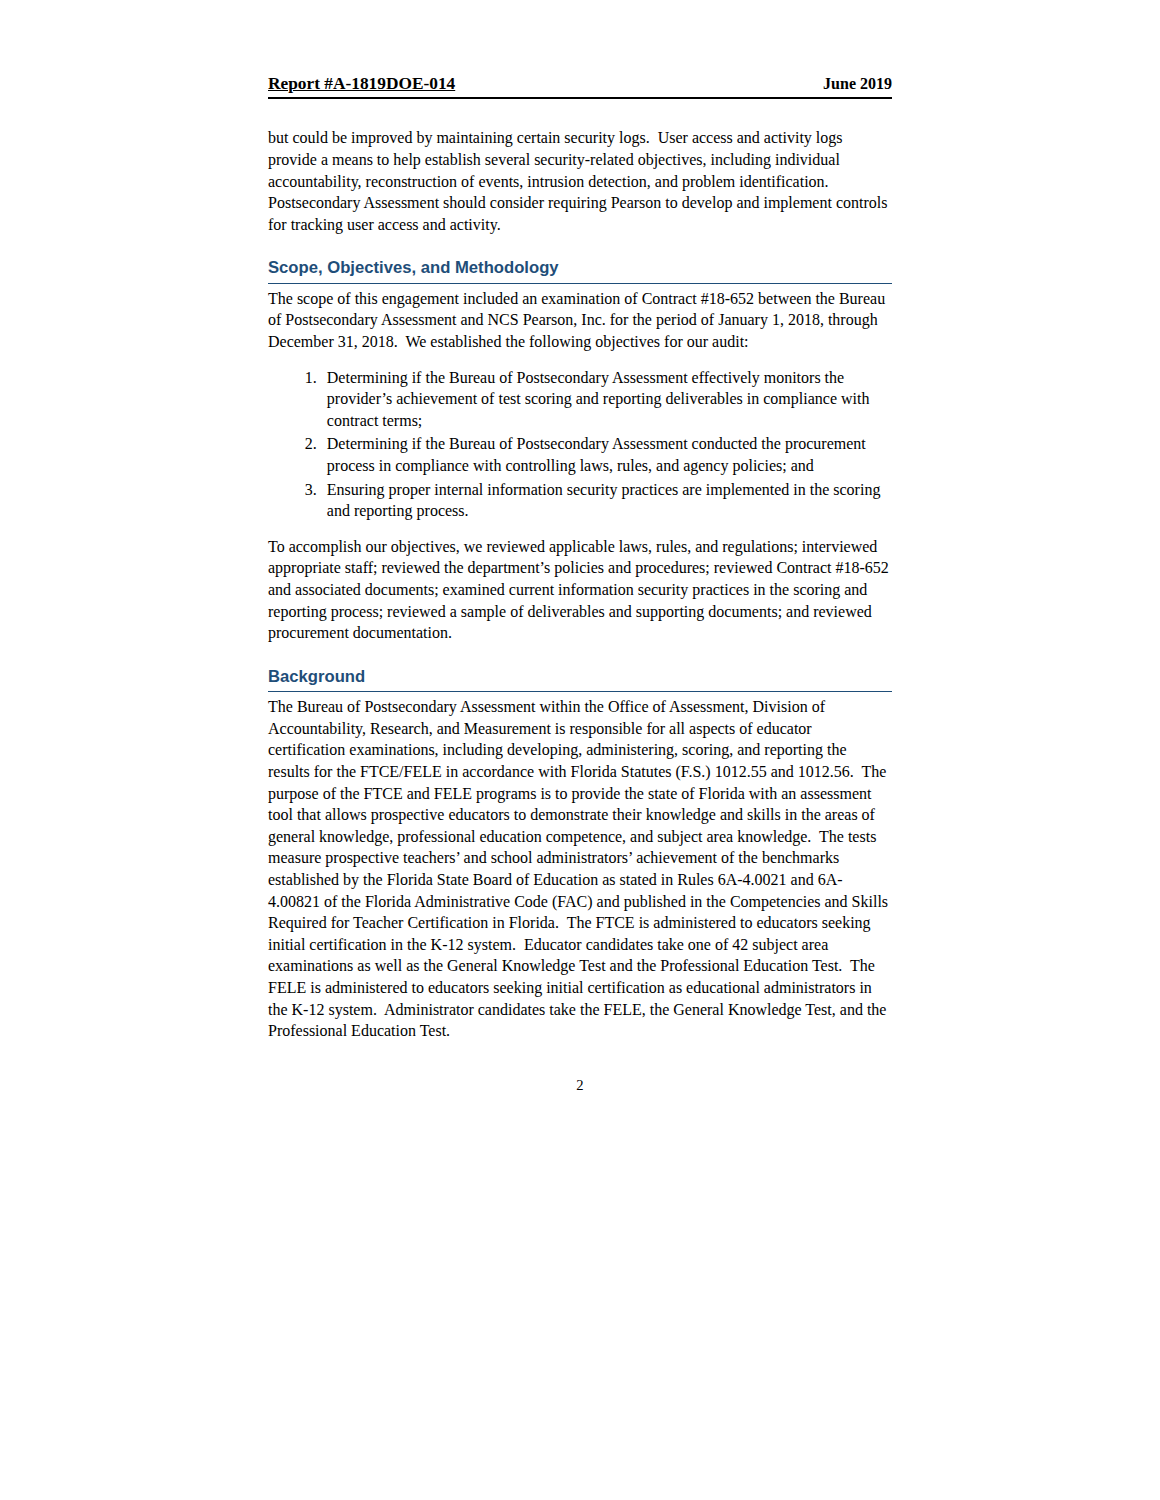Report #A-1819DOE-014 June 2019
but could be improved by maintaining certain security logs. User access and activity logs provide a means to help establish several security-related objectives, including individual accountability, reconstruction of events, intrusion detection, and problem identification. Postsecondary Assessment should consider requiring Pearson to develop and implement controls for tracking user access and activity.
Scope, Objectives, and Methodology
The scope of this engagement included an examination of Contract #18-652 between the Bureau of Postsecondary Assessment and NCS Pearson, Inc. for the period of January 1, 2018, through December 31, 2018. We established the following objectives for our audit:
Determining if the Bureau of Postsecondary Assessment effectively monitors the provider’s achievement of test scoring and reporting deliverables in compliance with contract terms;
Determining if the Bureau of Postsecondary Assessment conducted the procurement process in compliance with controlling laws, rules, and agency policies; and
Ensuring proper internal information security practices are implemented in the scoring and reporting process.
To accomplish our objectives, we reviewed applicable laws, rules, and regulations; interviewed appropriate staff; reviewed the department’s policies and procedures; reviewed Contract #18-652 and associated documents; examined current information security practices in the scoring and reporting process; reviewed a sample of deliverables and supporting documents; and reviewed procurement documentation.
Background
The Bureau of Postsecondary Assessment within the Office of Assessment, Division of Accountability, Research, and Measurement is responsible for all aspects of educator certification examinations, including developing, administering, scoring, and reporting the results for the FTCE/FELE in accordance with Florida Statutes (F.S.) 1012.55 and 1012.56. The purpose of the FTCE and FELE programs is to provide the state of Florida with an assessment tool that allows prospective educators to demonstrate their knowledge and skills in the areas of general knowledge, professional education competence, and subject area knowledge. The tests measure prospective teachers’ and school administrators’ achievement of the benchmarks established by the Florida State Board of Education as stated in Rules 6A-4.0021 and 6A-4.00821 of the Florida Administrative Code (FAC) and published in the Competencies and Skills Required for Teacher Certification in Florida. The FTCE is administered to educators seeking initial certification in the K-12 system. Educator candidates take one of 42 subject area examinations as well as the General Knowledge Test and the Professional Education Test. The FELE is administered to educators seeking initial certification as educational administrators in the K-12 system. Administrator candidates take the FELE, the General Knowledge Test, and the Professional Education Test.
2